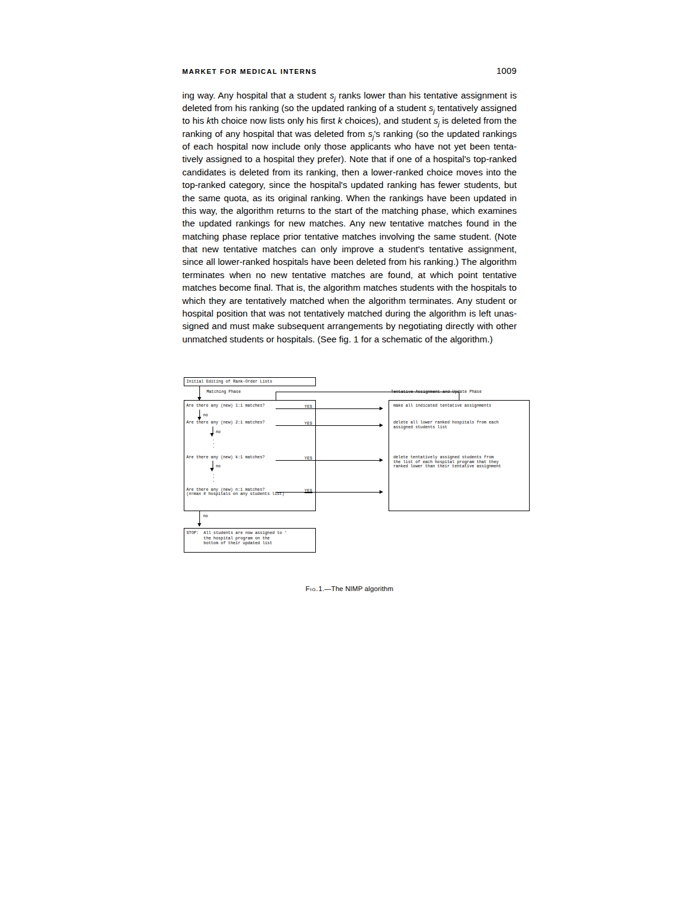Market for Medical Interns 1009
ing way. Any hospital that a student sj ranks lower than his tentative assignment is deleted from his ranking (so the updated ranking of a student sj tentatively assigned to his kth choice now lists only his first k choices), and student sj is deleted from the ranking of any hospital that was deleted from sj's ranking (so the updated rankings of each hospital now include only those applicants who have not yet been tentatively assigned to a hospital they prefer). Note that if one of a hospital's top-ranked candidates is deleted from its ranking, then a lower-ranked choice moves into the top-ranked category, since the hospital's updated ranking has fewer students, but the same quota, as its original ranking. When the rankings have been updated in this way, the algorithm returns to the start of the matching phase, which examines the updated rankings for new matches. Any new tentative matches found in the matching phase replace prior tentative matches involving the same student. (Note that new tentative matches can only improve a student's tentative assignment, since all lower-ranked hospitals have been deleted from his ranking.) The algorithm terminates when no new tentative matches are found, at which point tentative matches become final. That is, the algorithm matches students with the hospitals to which they are tentatively matched when the algorithm terminates. Any student or hospital position that was not tentatively matched during the algorithm is left unassigned and must make subsequent arrangements by negotiating directly with other unmatched students or hospitals. (See fig. 1 for a schematic of the algorithm.)
Initial Editing of Rank-Order Lists
Matching Phase
Tentative Assignment and Update Phase
Are there any (new) 1:1 matches?
Are there any (new) 2:1 matches?
Are there any (new) k:1 matches?
Are there any (new) n:1 matches?
(n=max # hospitals on any students list)
no
no
.
.
.
no
.
.
.
no
YES
YES
YES
YES
make all indicated tentative assignments
delete all lower ranked hospitals from each
assigned students list
delete tentatively assigned students from
the list of each hospital program that they
ranked lower than their tentative assignment
STOP: All students are now assigned to '
the hospital program on the
bottom of their updated list
Fig. 1.—The NIMP algorithm